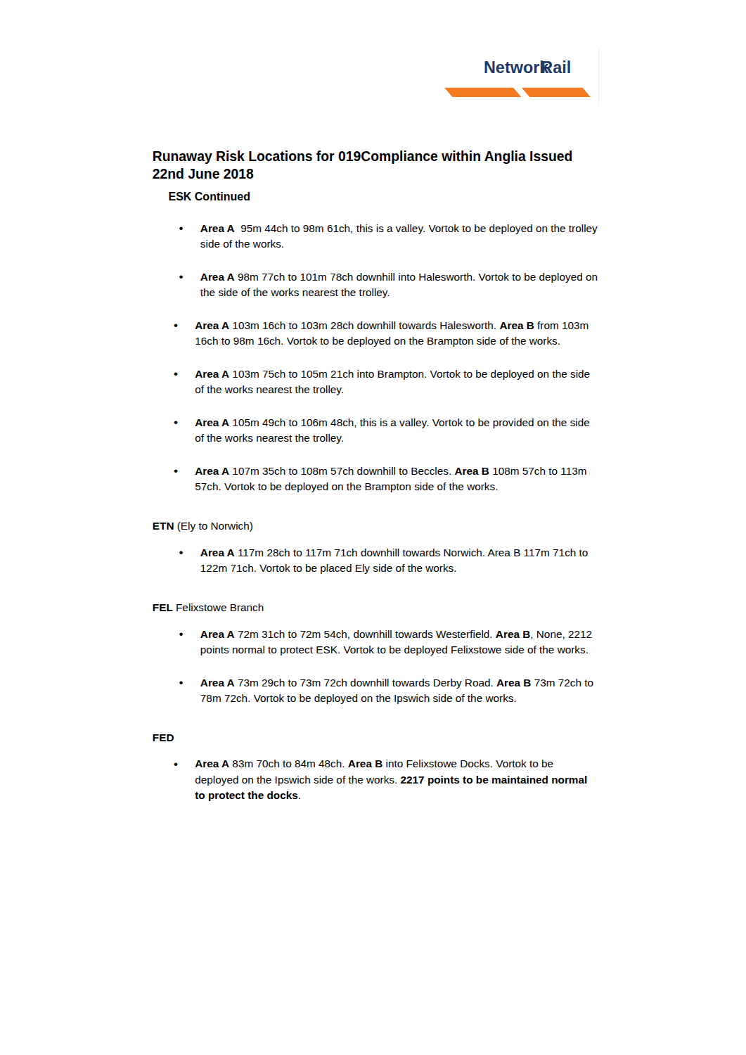Network Rail
Runaway Risk Locations for 019Compliance within Anglia Issued 22nd June 2018
ESK Continued
Area A 95m 44ch to 98m 61ch, this is a valley. Vortok to be deployed on the trolley side of the works.
Area A 98m 77ch to 101m 78ch downhill into Halesworth. Vortok to be deployed on the side of the works nearest the trolley.
Area A 103m 16ch to 103m 28ch downhill towards Halesworth. Area B from 103m 16ch to 98m 16ch. Vortok to be deployed on the Brampton side of the works.
Area A 103m 75ch to 105m 21ch into Brampton. Vortok to be deployed on the side of the works nearest the trolley.
Area A 105m 49ch to 106m 48ch, this is a valley. Vortok to be provided on the side of the works nearest the trolley.
Area A 107m 35ch to 108m 57ch downhill to Beccles. Area B 108m 57ch to 113m 57ch. Vortok to be deployed on the Brampton side of the works.
ETN (Ely to Norwich)
Area A 117m 28ch to 117m 71ch downhill towards Norwich. Area B 117m 71ch to 122m 71ch. Vortok to be placed Ely side of the works.
FEL Felixstowe Branch
Area A 72m 31ch to 72m 54ch, downhill towards Westerfield. Area B, None, 2212 points normal to protect ESK. Vortok to be deployed Felixstowe side of the works.
Area A 73m 29ch to 73m 72ch downhill towards Derby Road. Area B 73m 72ch to 78m 72ch. Vortok to be deployed on the Ipswich side of the works.
FED
Area A 83m 70ch to 84m 48ch. Area B into Felixstowe Docks. Vortok to be deployed on the Ipswich side of the works. 2217 points to be maintained normal to protect the docks.